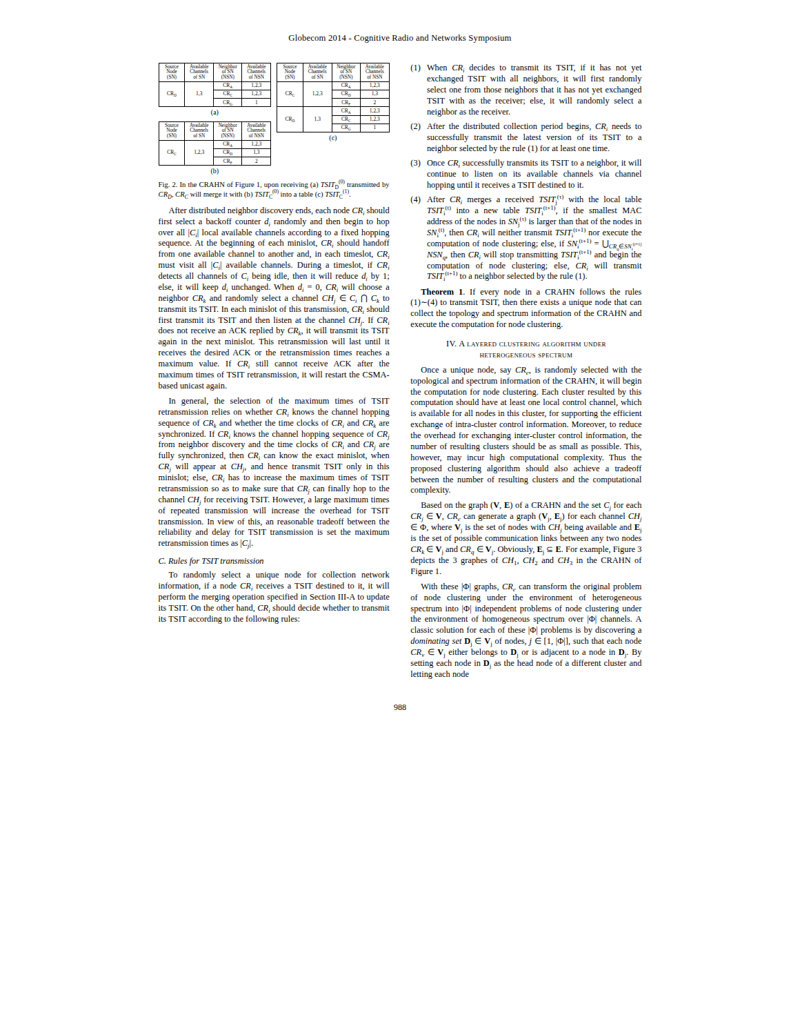Globecom 2014 - Cognitive Radio and Networks Symposium
| Source Node (SN) | Available Channels of SN | Neighbor of SN (NSN) | Available Channels of NSN |
| --- | --- | --- | --- |
| CR D | 1,3 | CR A | 1,2,3 |
| CR C | 1,2,3 |
| CR G | 1 |
(a)
| Source Node (SN) | Available Channels of SN | Neighbor of SN (NSN) | Available Channels of NSN |
| --- | --- | --- | --- |
| CR C | 1,2,3 | CR A | 1,2,3 |
| CR D | 1,3 |
| CR F | 2 |
(b)
| Source Node (SN) | Available Channels of SN | Neighbor of SN (NSN) | Available Channels of NSN |
| --- | --- | --- | --- |
| CR C | 1,2,3 | CR A | 1,2,3 |
| CR D | 1,3 |
| CR F | 2 |
| CR D | 1,3 | CR A | 1,2,3 |
| CR C | 1,2,3 |
| CR G | 1 |
(c)
Fig. 2. In the CRAHN of Figure 1, upon receiving (a) TSITD(0) transmitted by CRD, CRC will merge it with (b) TSITC(0) into a table (c) TSITC(1).
After distributed neighbor discovery ends, each node CRi should first select a backoff counter di randomly and then begin to hop over all |Ci| local available channels according to a fixed hopping sequence. At the beginning of each minislot, CRi should handoff from one available channel to another and, in each timeslot, CRi must visit all |Ci| available channels. During a timeslot, if CRi detects all channels of Ci being idle, then it will reduce di by 1; else, it will keep di unchanged. When di = 0, CRi will choose a neighbor CRk and randomly select a channel CHj ∈ Ci ⋂ Ck to transmit its TSIT. In each minislot of this transmission, CRi should first transmit its TSIT and then listen at the channel CHj. If CRi does not receive an ACK replied by CRk, it will transmit its TSIT again in the next minislot. This retransmission will last until it receives the desired ACK or the retransmission times reaches a maximum value. If CRi still cannot receive ACK after the maximum times of TSIT retransmission, it will restart the CSMA-based unicast again.
In general, the selection of the maximum times of TSIT retransmission relies on whether CRi knows the channel hopping sequence of CRk and whether the time clocks of CRi and CRk are synchronized. If CRi knows the channel hopping sequence of CRj from neighbor discovery and the time clocks of CRi and CRj are fully synchronized, then CRi can know the exact minislot, when CRj will appear at CHj, and hence transmit TSIT only in this minislot; else, CRi has to increase the maximum times of TSIT retransmission so as to make sure that CRj can finally hop to the channel CHj for receiving TSIT. However, a large maximum times of repeated transmission will increase the overhead for TSIT transmission. In view of this, an reasonable tradeoff between the reliability and delay for TSIT transmission is set the maximum retransmission times as |Cj|.
C. Rules for TSIT transmission
To randomly select a unique node for collection network information, if a node CRi receives a TSIT destined to it, it will perform the merging operation specified in Section III-A to update its TSIT. On the other hand, CRi should decide whether to transmit its TSIT according to the following rules:
When CRi decides to transmit its TSIT, if it has not yet exchanged TSIT with all neighbors, it will first randomly select one from those neighbors that it has not yet exchanged TSIT with as the receiver; else, it will randomly select a neighbor as the receiver.
After the distributed collection period begins, CRi needs to successfully transmit the latest version of its TSIT to a neighbor selected by the rule (1) for at least one time.
Once CRi successfully transmits its TSIT to a neighbor, it will continue to listen on its available channels via channel hopping until it receives a TSIT destined to it.
After CRi merges a received TSITj(τ) with the local table TSITi(t) into a new table TSITi(t+1), if the smallest MAC address of the nodes in SNj(τ) is larger than that of the nodes in SNi(t), then CRi will neither transmit TSITi(t+1) nor execute the computation of node clustering; else, if SNi(t+1) = ⋃CRq∈SNi(t+1) NSNq, then CRi will stop transmitting TSITi(t+1) and begin the computation of node clustering; else, CRi will transmit TSITi(t+1) to a neighbor selected by the rule (1).
Theorem 1. If every node in a CRAHN follows the rules (1)∼(4) to transmit TSIT, then there exists a unique node that can collect the topology and spectrum information of the CRAHN and execute the computation for node clustering.
IV. A layered clustering algorithm under
heterogeneous spectrum
Once a unique node, say CRe, is randomly selected with the topological and spectrum information of the CRAHN, it will begin the computation for node clustering. Each cluster resulted by this computation should have at least one local control channel, which is available for all nodes in this cluster, for supporting the efficient exchange of intra-cluster control information. Moreover, to reduce the overhead for exchanging inter-cluster control information, the number of resulting clusters should be as small as possible. This, however, may incur high computational complexity. Thus the proposed clustering algorithm should also achieve a tradeoff between the number of resulting clusters and the computational complexity.
Based on the graph (V, E) of a CRAHN and the set Cj for each CRj ∈ V, CRe can generate a graph (Vj, Ej) for each channel CHj ∈ Φ, where Vj is the set of nodes with CHj being available and Ej is the set of possible communication links between any two nodes CRk ∈ Vj and CRq ∈ Vj. Obviously, Ej ⊆ E. For example, Figure 3 depicts the 3 graphes of CH1, CH2 and CH3 in the CRAHN of Figure 1.
With these |Φ| graphs, CRe can transform the original problem of node clustering under the environment of heterogeneous spectrum into |Φ| independent problems of node clustering under the environment of homogeneous spectrum over |Φ| channels. A classic solution for each of these |Φ| problems is by discovering a dominating set Dj ∈ Vj of nodes, j ∈ [1, |Φ|], such that each node CRv ∈ Vj either belongs to Dj or is adjacent to a node in Dj. By setting each node in Dj as the head node of a different cluster and letting each node
988